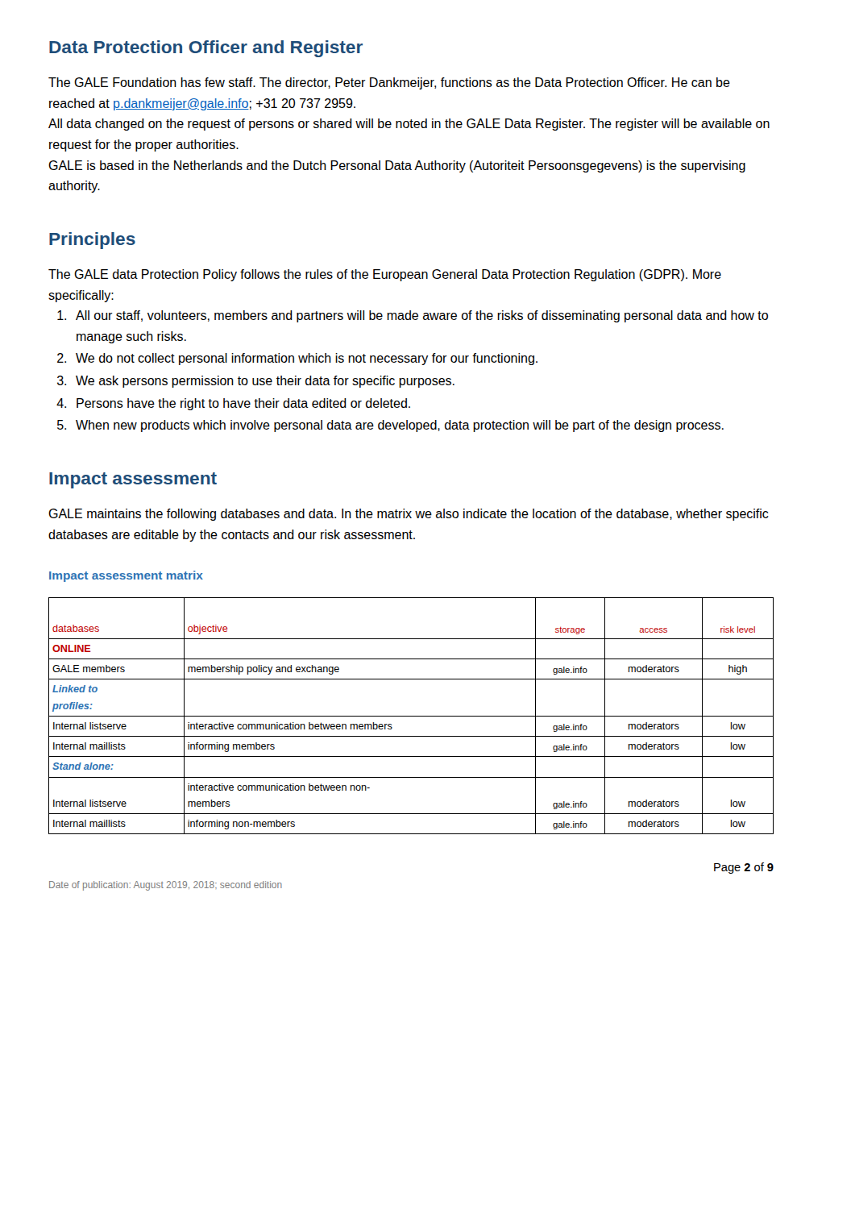Data Protection Officer and Register
The GALE Foundation has few staff. The director, Peter Dankmeijer, functions as the Data Protection Officer. He can be reached at p.dankmeijer@gale.info; +31 20 737 2959.
All data changed on the request of persons or shared will be noted in the GALE Data Register. The register will be available on request for the proper authorities.
GALE is based in the Netherlands and the Dutch Personal Data Authority (Autoriteit Persoonsgegevens) is the supervising authority.
Principles
The GALE data Protection Policy follows the rules of the European General Data Protection Regulation (GDPR). More specifically:
All our staff, volunteers, members and partners will be made aware of the risks of disseminating personal data and how to manage such risks.
We do not collect personal information which is not necessary for our functioning.
We ask persons permission to use their data for specific purposes.
Persons have the right to have their data edited or deleted.
When new products which involve personal data are developed, data protection will be part of the design process.
Impact assessment
GALE maintains the following databases and data. In the matrix we also indicate the location of the database, whether specific databases are editable by the contacts and our risk assessment.
Impact assessment matrix
| databases | objective | storage | access | risk level |
| ONLINE | | | | |
| GALE members | membership policy and exchange | gale.info | moderators | high |
| Linked to profiles: | | | | |
| Internal listserve | interactive communication between members | gale.info | moderators | low |
| Internal maillists | informing members | gale.info | moderators | low |
| Stand alone: | | | | |
| Internal listserve | interactive communication between non- members | gale.info | moderators | low |
| Internal maillists | informing non-members | gale.info | moderators | low |
Page 2 of 9
Date of publication: August 2019, 2018; second edition